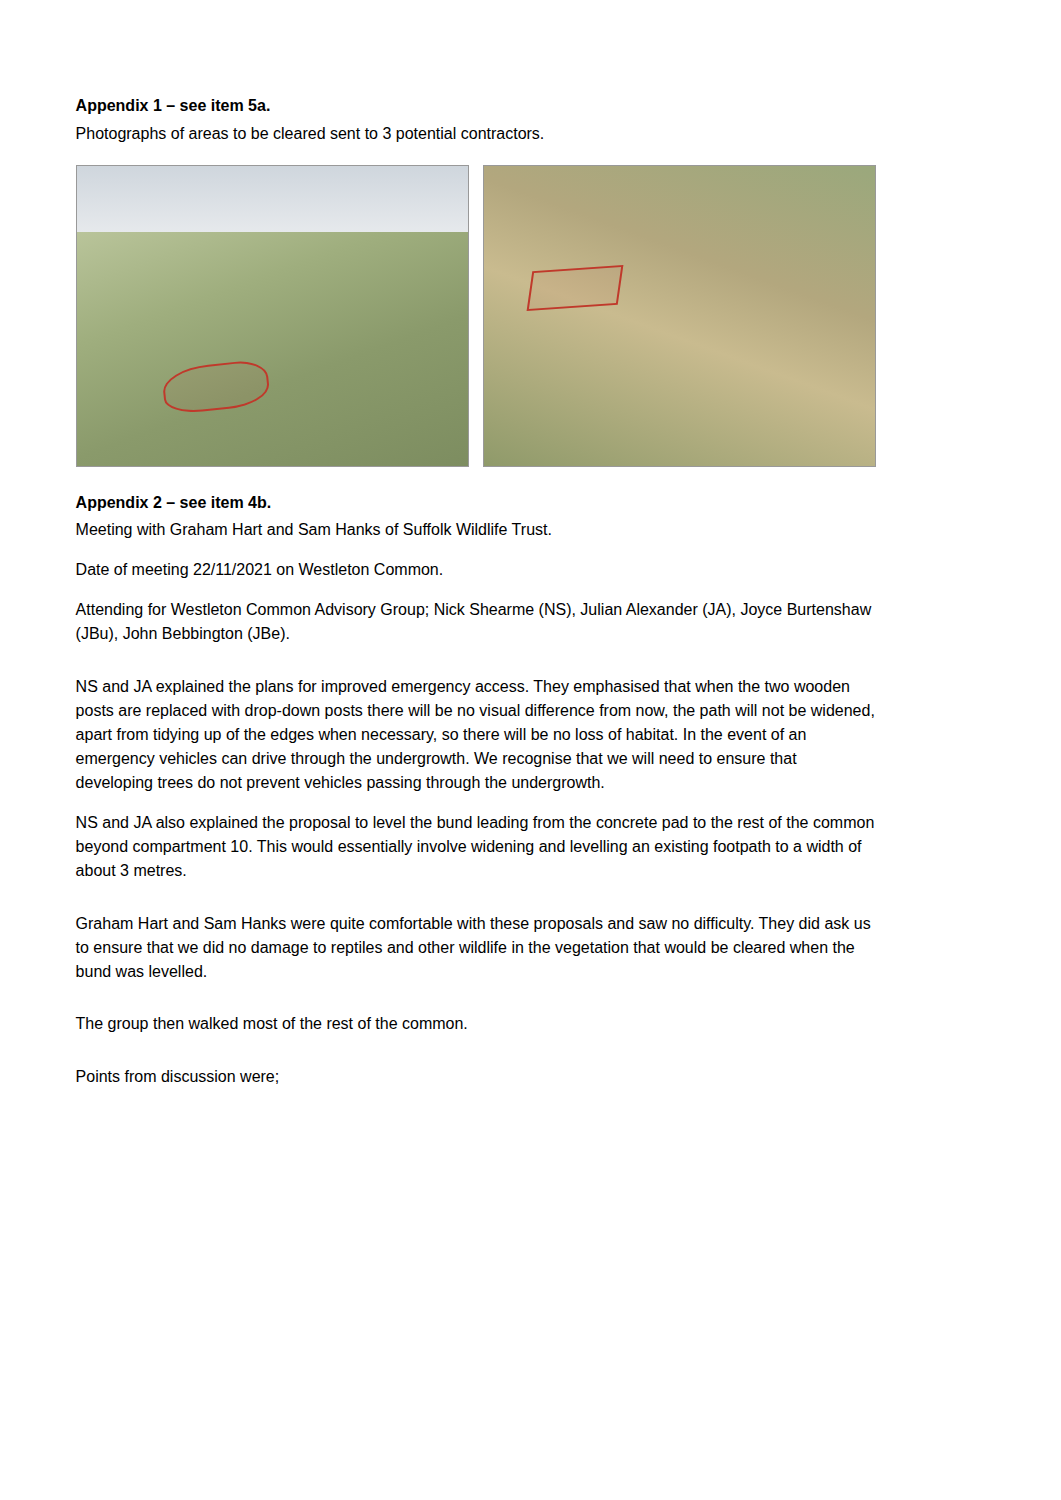Appendix 1 – see item 5a.
Photographs of areas to be cleared sent to 3 potential contractors.
Appendix 2 – see item 4b.
Meeting with Graham Hart and Sam Hanks of Suffolk Wildlife Trust.
Date of meeting 22/11/2021 on Westleton Common.
Attending for Westleton Common Advisory Group; Nick Shearme (NS), Julian Alexander (JA), Joyce Burtenshaw (JBu), John Bebbington (JBe).
NS and JA explained the plans for improved emergency access. They emphasised that when the two wooden posts are replaced with drop-down posts there will be no visual difference from now, the path will not be widened, apart from tidying up of the edges when necessary, so there will be no loss of habitat. In the event of an emergency vehicles can drive through the undergrowth. We recognise that we will need to ensure that developing trees do not prevent vehicles passing through the undergrowth.
NS and JA also explained the proposal to level the bund leading from the concrete pad to the rest of the common beyond compartment 10. This would essentially involve widening and levelling an existing footpath to a width of about 3 metres.
Graham Hart and Sam Hanks were quite comfortable with these proposals and saw no difficulty. They did ask us to ensure that we did no damage to reptiles and other wildlife in the vegetation that would be cleared when the bund was levelled.
The group then walked most of the rest of the common.
Points from discussion were;